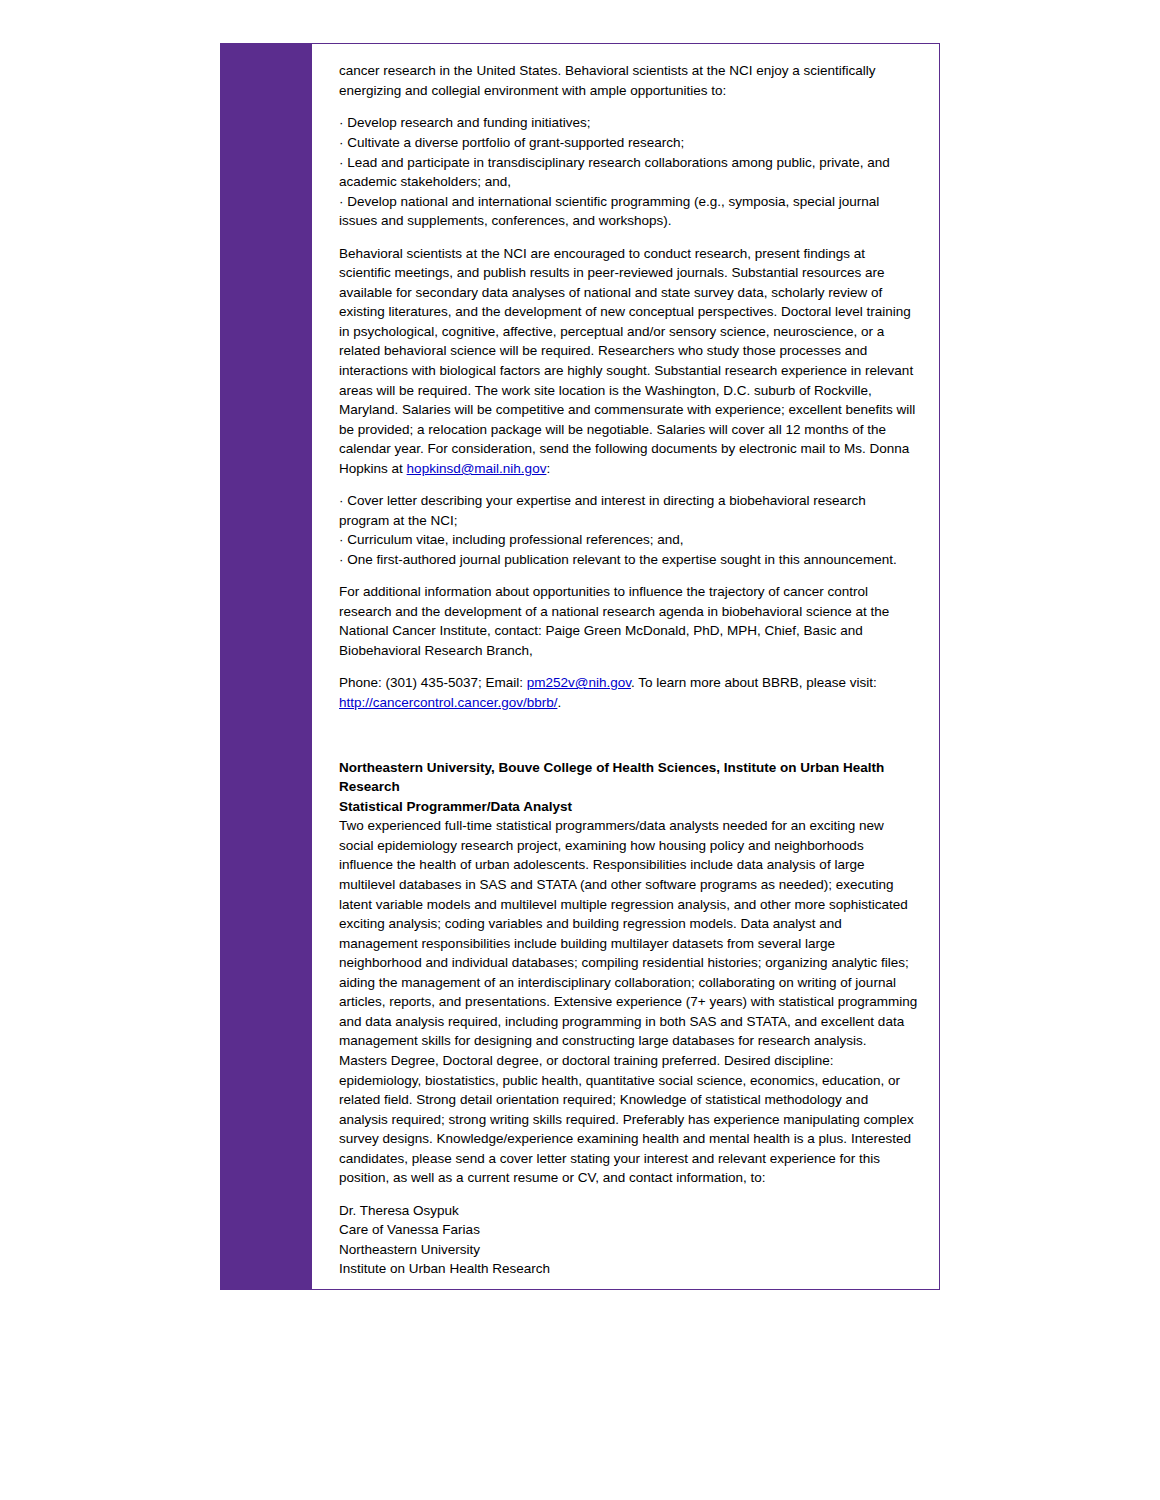cancer research in the United States. Behavioral scientists at the NCI enjoy a scientifically energizing and collegial environment with ample opportunities to:
· Develop research and funding initiatives;
· Cultivate a diverse portfolio of grant-supported research;
· Lead and participate in transdisciplinary research collaborations among public, private, and academic stakeholders; and,
· Develop national and international scientific programming (e.g., symposia, special journal issues and supplements, conferences, and workshops).
Behavioral scientists at the NCI are encouraged to conduct research, present findings at scientific meetings, and publish results in peer-reviewed journals. Substantial resources are available for secondary data analyses of national and state survey data, scholarly review of existing literatures, and the development of new conceptual perspectives. Doctoral level training in psychological, cognitive, affective, perceptual and/or sensory science, neuroscience, or a related behavioral science will be required. Researchers who study those processes and interactions with biological factors are highly sought. Substantial research experience in relevant areas will be required. The work site location is the Washington, D.C. suburb of Rockville, Maryland. Salaries will be competitive and commensurate with experience; excellent benefits will be provided; a relocation package will be negotiable. Salaries will cover all 12 months of the calendar year. For consideration, send the following documents by electronic mail to Ms. Donna Hopkins at hopkinsd@mail.nih.gov:
· Cover letter describing your expertise and interest in directing a biobehavioral research program at the NCI;
· Curriculum vitae, including professional references; and,
· One first-authored journal publication relevant to the expertise sought in this announcement.
For additional information about opportunities to influence the trajectory of cancer control research and the development of a national research agenda in biobehavioral science at the National Cancer Institute, contact: Paige Green McDonald, PhD, MPH, Chief, Basic and Biobehavioral Research Branch,
Phone: (301) 435-5037; Email: pm252v@nih.gov. To learn more about BBRB, please visit: http://cancercontrol.cancer.gov/bbrb/.
Northeastern University, Bouve College of Health Sciences, Institute on Urban Health Research
Statistical Programmer/Data Analyst
Two experienced full-time statistical programmers/data analysts needed for an exciting new social epidemiology research project, examining how housing policy and neighborhoods influence the health of urban adolescents. Responsibilities include data analysis of large multilevel databases in SAS and STATA (and other software programs as needed); executing latent variable models and multilevel multiple regression analysis, and other more sophisticated exciting analysis; coding variables and building regression models. Data analyst and management responsibilities include building multilayer datasets from several large neighborhood and individual databases; compiling residential histories; organizing analytic files; aiding the management of an interdisciplinary collaboration; collaborating on writing of journal articles, reports, and presentations. Extensive experience (7+ years) with statistical programming and data analysis required, including programming in both SAS and STATA, and excellent data management skills for designing and constructing large databases for research analysis. Masters Degree, Doctoral degree, or doctoral training preferred. Desired discipline: epidemiology, biostatistics, public health, quantitative social science, economics, education, or related field. Strong detail orientation required; Knowledge of statistical methodology and analysis required; strong writing skills required. Preferably has experience manipulating complex survey designs. Knowledge/experience examining health and mental health is a plus. Interested candidates, please send a cover letter stating your interest and relevant experience for this position, as well as a current resume or CV, and contact information, to:
Dr. Theresa Osypuk
Care of Vanessa Farias
Northeastern University
Institute on Urban Health Research